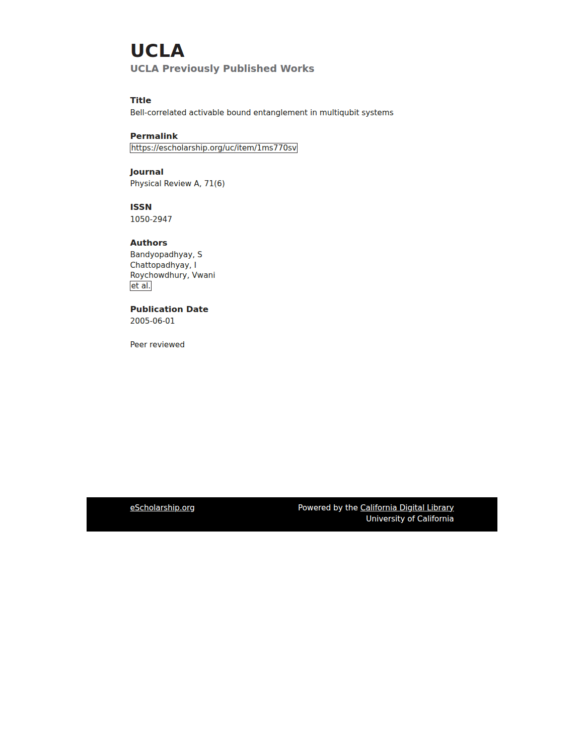UCLA
UCLA Previously Published Works
Title
Bell-correlated activable bound entanglement in multiqubit systems
Permalink
https://escholarship.org/uc/item/1ms770sv
Journal
Physical Review A, 71(6)
ISSN
1050-2947
Authors
Bandyopadhyay, S
Chattopadhyay, I
Roychowdhury, Vwani
et al.
Publication Date
2005-06-01
Peer reviewed
eScholarship.org
Powered by the California Digital Library
University of California